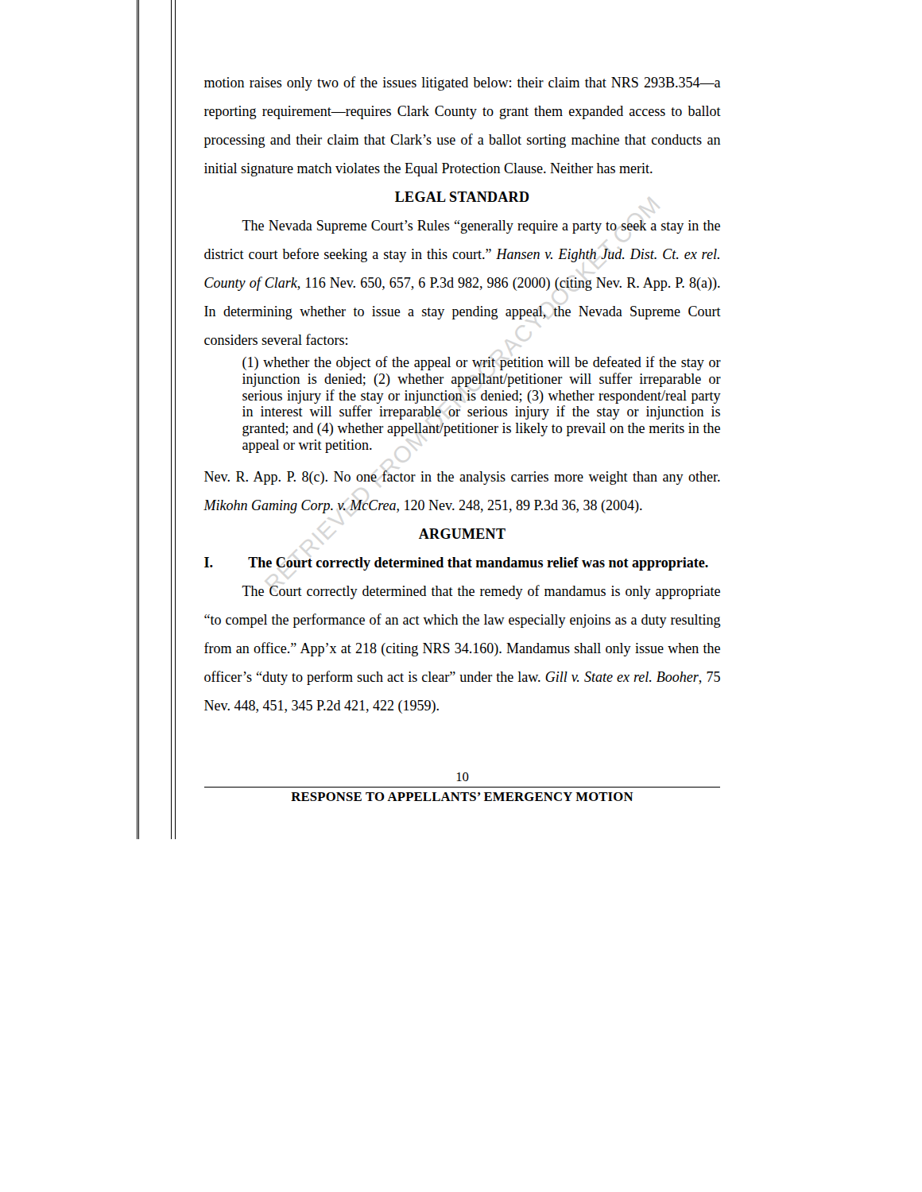RETRIEVED FROM DEMOCRACYDOCKET.COM
motion raises only two of the issues litigated below: their claim that NRS 293B.354—a reporting requirement—requires Clark County to grant them expanded access to ballot processing and their claim that Clark’s use of a ballot sorting machine that conducts an initial signature match violates the Equal Protection Clause. Neither has merit.
LEGAL STANDARD
The Nevada Supreme Court’s Rules “generally require a party to seek a stay in the district court before seeking a stay in this court.” Hansen v. Eighth Jud. Dist. Ct. ex rel. County of Clark, 116 Nev. 650, 657, 6 P.3d 982, 986 (2000) (citing Nev. R. App. P. 8(a)). In determining whether to issue a stay pending appeal, the Nevada Supreme Court considers several factors:
(1) whether the object of the appeal or writ petition will be defeated if the stay or injunction is denied; (2) whether appellant/petitioner will suffer irreparable or serious injury if the stay or injunction is denied; (3) whether respondent/real party in interest will suffer irreparable or serious injury if the stay or injunction is granted; and (4) whether appellant/petitioner is likely to prevail on the merits in the appeal or writ petition.
Nev. R. App. P. 8(c). No one factor in the analysis carries more weight than any other. Mikohn Gaming Corp. v. McCrea, 120 Nev. 248, 251, 89 P.3d 36, 38 (2004).
ARGUMENT
I.
The Court correctly determined that mandamus relief was not appropriate.
The Court correctly determined that the remedy of mandamus is only appropriate “to compel the performance of an act which the law especially enjoins as a duty resulting from an office.” App’x at 218 (citing NRS 34.160). Mandamus shall only issue when the officer’s “duty to perform such act is clear” under the law. Gill v. State ex rel. Booher, 75 Nev. 448, 451, 345 P.2d 421, 422 (1959).
10 RESPONSE TO APPELLANTS’ EMERGENCY MOTION